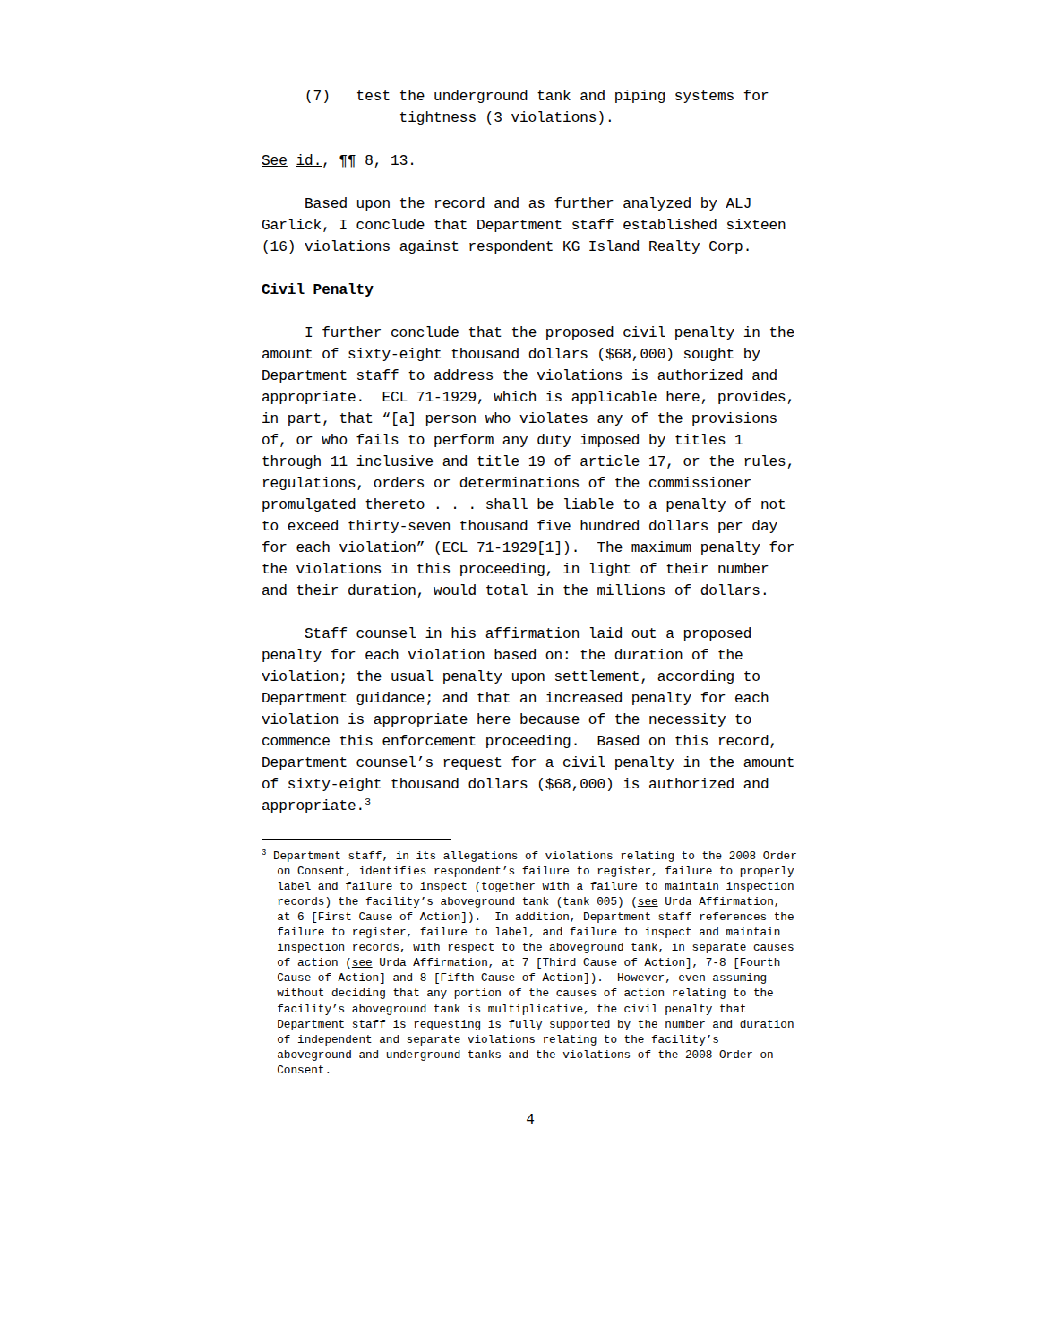(7) test the underground tank and piping systems for tightness (3 violations).
See id., ¶¶ 8, 13.
Based upon the record and as further analyzed by ALJ Garlick, I conclude that Department staff established sixteen (16) violations against respondent KG Island Realty Corp.
Civil Penalty
I further conclude that the proposed civil penalty in the amount of sixty-eight thousand dollars ($68,000) sought by Department staff to address the violations is authorized and appropriate. ECL 71-1929, which is applicable here, provides, in part, that “[a] person who violates any of the provisions of, or who fails to perform any duty imposed by titles 1 through 11 inclusive and title 19 of article 17, or the rules, regulations, orders or determinations of the commissioner promulgated thereto . . . shall be liable to a penalty of not to exceed thirty-seven thousand five hundred dollars per day for each violation” (ECL 71-1929[1]). The maximum penalty for the violations in this proceeding, in light of their number and their duration, would total in the millions of dollars.
Staff counsel in his affirmation laid out a proposed penalty for each violation based on: the duration of the violation; the usual penalty upon settlement, according to Department guidance; and that an increased penalty for each violation is appropriate here because of the necessity to commence this enforcement proceeding. Based on this record, Department counsel’s request for a civil penalty in the amount of sixty-eight thousand dollars ($68,000) is authorized and appropriate.3
3 Department staff, in its allegations of violations relating to the 2008 Order on Consent, identifies respondent’s failure to register, failure to properly label and failure to inspect (together with a failure to maintain inspection records) the facility’s aboveground tank (tank 005) (see Urda Affirmation, at 6 [First Cause of Action]). In addition, Department staff references the failure to register, failure to label, and failure to inspect and maintain inspection records, with respect to the aboveground tank, in separate causes of action (see Urda Affirmation, at 7 [Third Cause of Action], 7-8 [Fourth Cause of Action] and 8 [Fifth Cause of Action]). However, even assuming without deciding that any portion of the causes of action relating to the facility’s aboveground tank is multiplicative, the civil penalty that Department staff is requesting is fully supported by the number and duration of independent and separate violations relating to the facility’s aboveground and underground tanks and the violations of the 2008 Order on Consent.
4